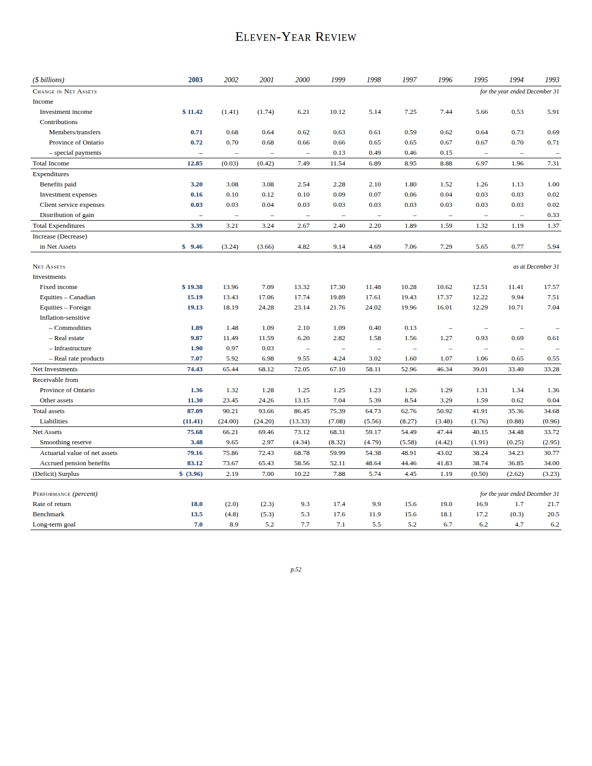Eleven-Year Review
| ($ billions) | 2003 | 2002 | 2001 | 2000 | 1999 | 1998 | 1997 | 1996 | 1995 | 1994 | 1993 |
| Change in Net Assets | for the year ended December 31 |
| Income | |
| Investment income | $ 11.42 | (1.41) | (1.74) | 6.21 | 10.12 | 5.14 | 7.25 | 7.44 | 5.66 | 0.53 | 5.91 |
| Contributions | |
| Members/transfers | 0.71 | 0.68 | 0.64 | 0.62 | 0.63 | 0.61 | 0.59 | 0.62 | 0.64 | 0.73 | 0.69 |
| Province of Ontario | 0.72 | 0.70 | 0.68 | 0.66 | 0.66 | 0.65 | 0.65 | 0.67 | 0.67 | 0.70 | 0.71 |
| – special payments | – | – | – | – | 0.13 | 0.49 | 0.46 | 0.15 | – | – | – |
| Total Income | 12.85 | (0.03) | (0.42) | 7.49 | 11.54 | 6.89 | 8.95 | 8.88 | 6.97 | 1.96 | 7.31 |
| Expenditures | |
| Benefits paid | 3.20 | 3.08 | 3.08 | 2.54 | 2.28 | 2.10 | 1.80 | 1.52 | 1.26 | 1.13 | 1.00 |
| Investment expenses | 0.16 | 0.10 | 0.12 | 0.10 | 0.09 | 0.07 | 0.06 | 0.04 | 0.03 | 0.03 | 0.02 |
| Client service expenses | 0.03 | 0.03 | 0.04 | 0.03 | 0.03 | 0.03 | 0.03 | 0.03 | 0.03 | 0.03 | 0.02 |
| Distribution of gain | – | – | – | – | – | – | – | – | – | – | 0.33 |
| Total Expenditures | 3.39 | 3.21 | 3.24 | 2.67 | 2.40 | 2.20 | 1.89 | 1.59 | 1.32 | 1.19 | 1.37 |
| Increase (Decrease) | |
| in Net Assets | $ 9.46 | (3.24) | (3.66) | 4.82 | 9.14 | 4.69 | 7.06 | 7.29 | 5.65 | 0.77 | 5.94 |
| Net Assets | as at December 31 |
| Investments | |
| Fixed income | $ 19.38 | 13.96 | 7.09 | 13.32 | 17.30 | 11.48 | 10.28 | 10.62 | 12.51 | 11.41 | 17.57 |
| Equities – Canadian | 15.19 | 13.43 | 17.06 | 17.74 | 19.89 | 17.61 | 19.43 | 17.37 | 12.22 | 9.94 | 7.51 |
| Equities – Foreign | 19.13 | 18.19 | 24.28 | 23.14 | 21.76 | 24.02 | 19.96 | 16.01 | 12.29 | 10.71 | 7.04 |
| Inflation-sensitive | |
| – Commodities | 1.89 | 1.48 | 1.09 | 2.10 | 1.09 | 0.40 | 0.13 | – | – | – | – |
| – Real estate | 9.87 | 11.49 | 11.59 | 6.20 | 2.82 | 1.58 | 1.56 | 1.27 | 0.93 | 0.69 | 0.61 |
| – Infrastructure | 1.90 | 0.97 | 0.03 | – | – | – | – | – | – | – | – |
| – Real rate products | 7.07 | 5.92 | 6.98 | 9.55 | 4.24 | 3.02 | 1.60 | 1.07 | 1.06 | 0.65 | 0.55 |
| Net Investments | 74.43 | 65.44 | 68.12 | 72.05 | 67.10 | 58.11 | 52.96 | 46.34 | 39.01 | 33.40 | 33.28 |
| Receivable from | |
| Province of Ontario | 1.36 | 1.32 | 1.28 | 1.25 | 1.25 | 1.23 | 1.26 | 1.29 | 1.31 | 1.34 | 1.36 |
| Other assets | 11.30 | 23.45 | 24.26 | 13.15 | 7.04 | 5.39 | 8.54 | 3.29 | 1.59 | 0.62 | 0.04 |
| Total assets | 87.09 | 90.21 | 93.66 | 86.45 | 75.39 | 64.73 | 62.76 | 50.92 | 41.91 | 35.36 | 34.68 |
| Liabilities | (11.41) | (24.00) | (24.20) | (13.33) | (7.08) | (5.56) | (8.27) | (3.48) | (1.76) | (0.88) | (0.96) |
| Net Assets | 75.68 | 66.21 | 69.46 | 73.12 | 68.31 | 59.17 | 54.49 | 47.44 | 40.15 | 34.48 | 33.72 |
| Smoothing reserve | 3.48 | 9.65 | 2.97 | (4.34) | (8.32) | (4.79) | (5.58) | (4.42) | (1.91) | (0.25) | (2.95) |
| Actuarial value of net assets | 79.16 | 75.86 | 72.43 | 68.78 | 59.99 | 54.38 | 48.91 | 43.02 | 38.24 | 34.23 | 30.77 |
| Accrued pension benefits | 83.12 | 73.67 | 65.43 | 58.56 | 52.11 | 48.64 | 44.46 | 41.83 | 38.74 | 36.85 | 34.00 |
| (Deficit) Surplus | $ (3.96) | 2.19 | 7.00 | 10.22 | 7.88 | 5.74 | 4.45 | 1.19 | (0.50) | (2.62) | (3.23) |
| Performance (percent) | for the year ended December 31 |
| Rate of return | 18.0 | (2.0) | (2.3) | 9.3 | 17.4 | 9.9 | 15.6 | 19.0 | 16.9 | 1.7 | 21.7 |
| Benchmark | 13.5 | (4.8) | (5.3) | 5.3 | 17.6 | 11.9 | 15.6 | 18.1 | 17.2 | (0.3) | 20.5 |
| Long-term goal | 7.0 | 8.9 | 5.2 | 7.7 | 7.1 | 5.5 | 5.2 | 6.7 | 6.2 | 4.7 | 6.2 |
p.52